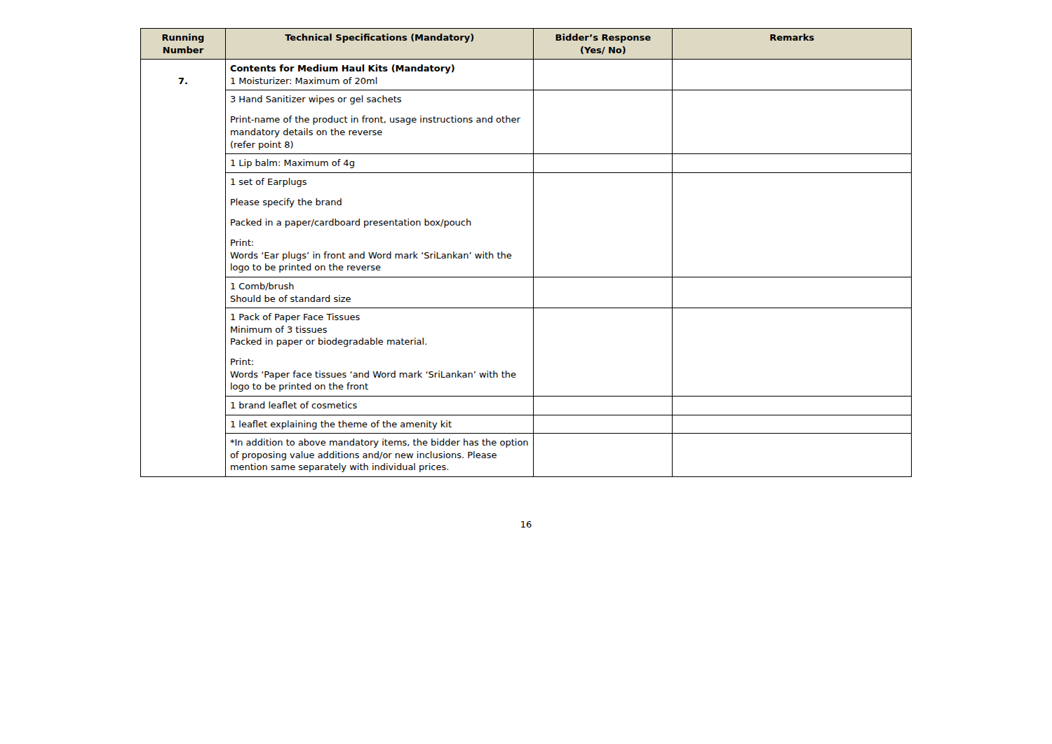| Running Number | Technical Specifications (Mandatory) | Bidder’s Response (Yes/ No) | Remarks |
| --- | --- | --- | --- |
| 7. | Contents for Medium Haul Kits (Mandatory) 1 Moisturizer: Maximum of 20ml | | |
| 3 Hand Sanitizer wipes or gel sachets Print-name of the product in front, usage instructions and other mandatory details on the reverse (refer point 8) | | |
| 1 Lip balm: Maximum of 4g | | |
| 1 set of Earplugs Please specify the brand Packed in a paper/cardboard presentation box/pouch Print: Words ‘Ear plugs’ in front and Word mark ‘SriLankan’ with the logo to be printed on the reverse | | |
| 1 Comb/brush Should be of standard size | | |
| 1 Pack of Paper Face Tissues Minimum of 3 tissues Packed in paper or biodegradable material. Print: Words ‘Paper face tissues ‘and Word mark ‘SriLankan’ with the logo to be printed on the front | | |
| 1 brand leaflet of cosmetics | | |
| 1 leaflet explaining the theme of the amenity kit | | |
| *In addition to above mandatory items, the bidder has the option of proposing value additions and/or new inclusions. Please mention same separately with individual prices. | | |
16